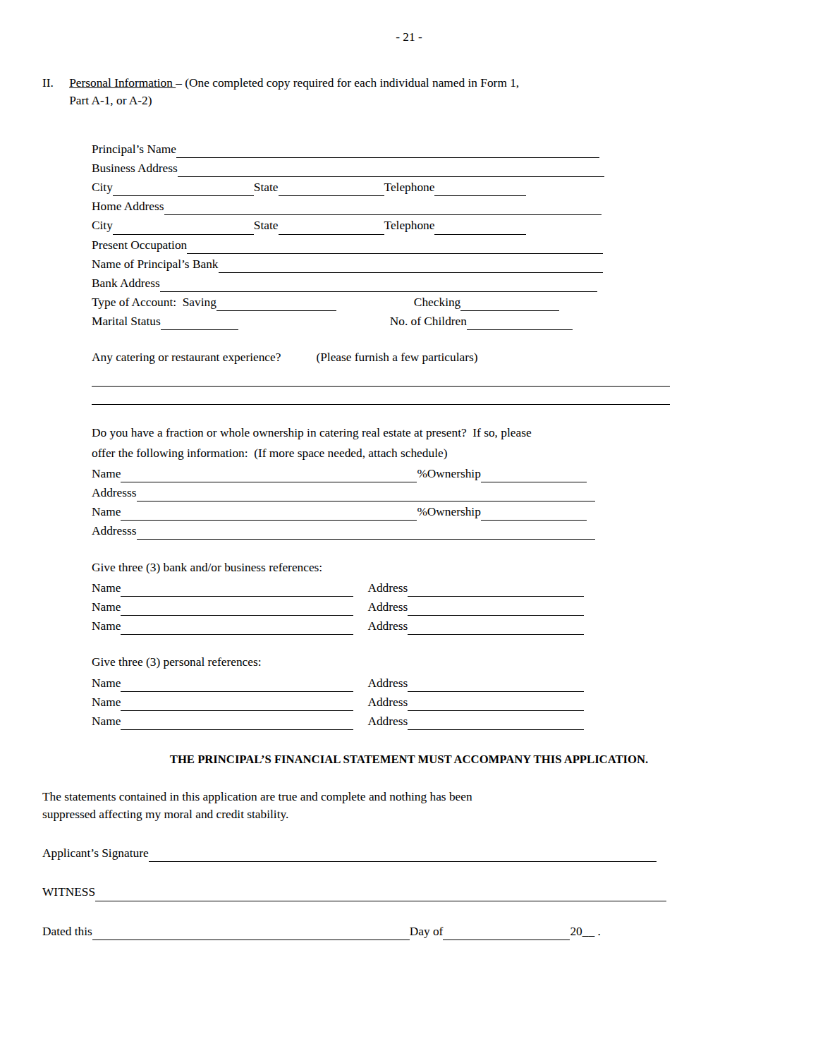- 21 -
II. Personal Information – (One completed copy required for each individual named in Form 1, Part A-1, or A-2)
Principal’s Name
Business Address
City State Telephone
Home Address
City State Telephone
Present Occupation
Name of Principal’s Bank
Bank Address
Type of Account: Saving Checking
Marital Status No. of Children
Any catering or restaurant experience? (Please furnish a few particulars)
Do you have a fraction or whole ownership in catering real estate at present? If so, please
offer the following information: (If more space needed, attach schedule)
Name %Ownership
Addresss
Name %Ownership
Addresss
Give three (3) bank and/or business references:
Name Address
Name Address
Name Address
Give three (3) personal references:
Name Address
Name Address
Name Address
THE PRINCIPAL’S FINANCIAL STATEMENT MUST ACCOMPANY THIS APPLICATION.
The statements contained in this application are true and complete and nothing has been
suppressed affecting my moral and credit stability.
Applicant’s Signature
WITNESS
Dated this Day of 20__ .